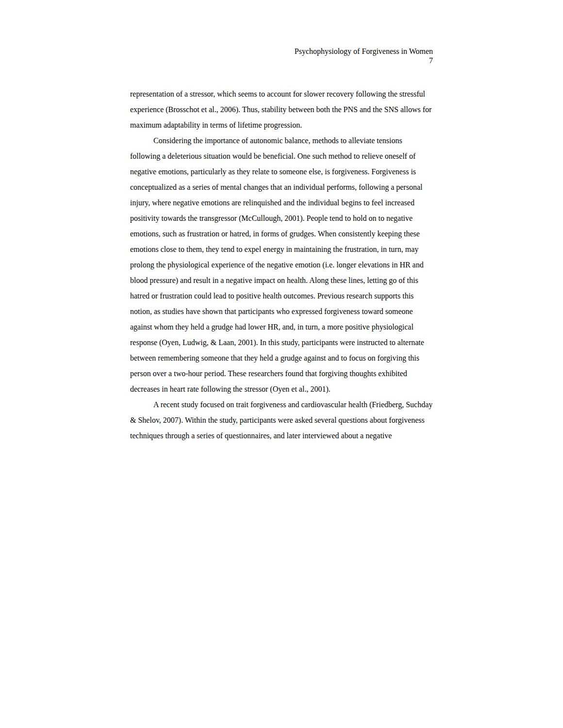Psychophysiology of Forgiveness in Women 7
representation of a stressor, which seems to account for slower recovery following the stressful experience (Brosschot et al., 2006). Thus, stability between both the PNS and the SNS allows for maximum adaptability in terms of lifetime progression.
Considering the importance of autonomic balance, methods to alleviate tensions following a deleterious situation would be beneficial. One such method to relieve oneself of negative emotions, particularly as they relate to someone else, is forgiveness. Forgiveness is conceptualized as a series of mental changes that an individual performs, following a personal injury, where negative emotions are relinquished and the individual begins to feel increased positivity towards the transgressor (McCullough, 2001). People tend to hold on to negative emotions, such as frustration or hatred, in forms of grudges. When consistently keeping these emotions close to them, they tend to expel energy in maintaining the frustration, in turn, may prolong the physiological experience of the negative emotion (i.e. longer elevations in HR and blood pressure) and result in a negative impact on health. Along these lines, letting go of this hatred or frustration could lead to positive health outcomes. Previous research supports this notion, as studies have shown that participants who expressed forgiveness toward someone against whom they held a grudge had lower HR, and, in turn, a more positive physiological response (Oyen, Ludwig, & Laan, 2001). In this study, participants were instructed to alternate between remembering someone that they held a grudge against and to focus on forgiving this person over a two-hour period. These researchers found that forgiving thoughts exhibited decreases in heart rate following the stressor (Oyen et al., 2001).
A recent study focused on trait forgiveness and cardiovascular health (Friedberg, Suchday & Shelov, 2007). Within the study, participants were asked several questions about forgiveness techniques through a series of questionnaires, and later interviewed about a negative